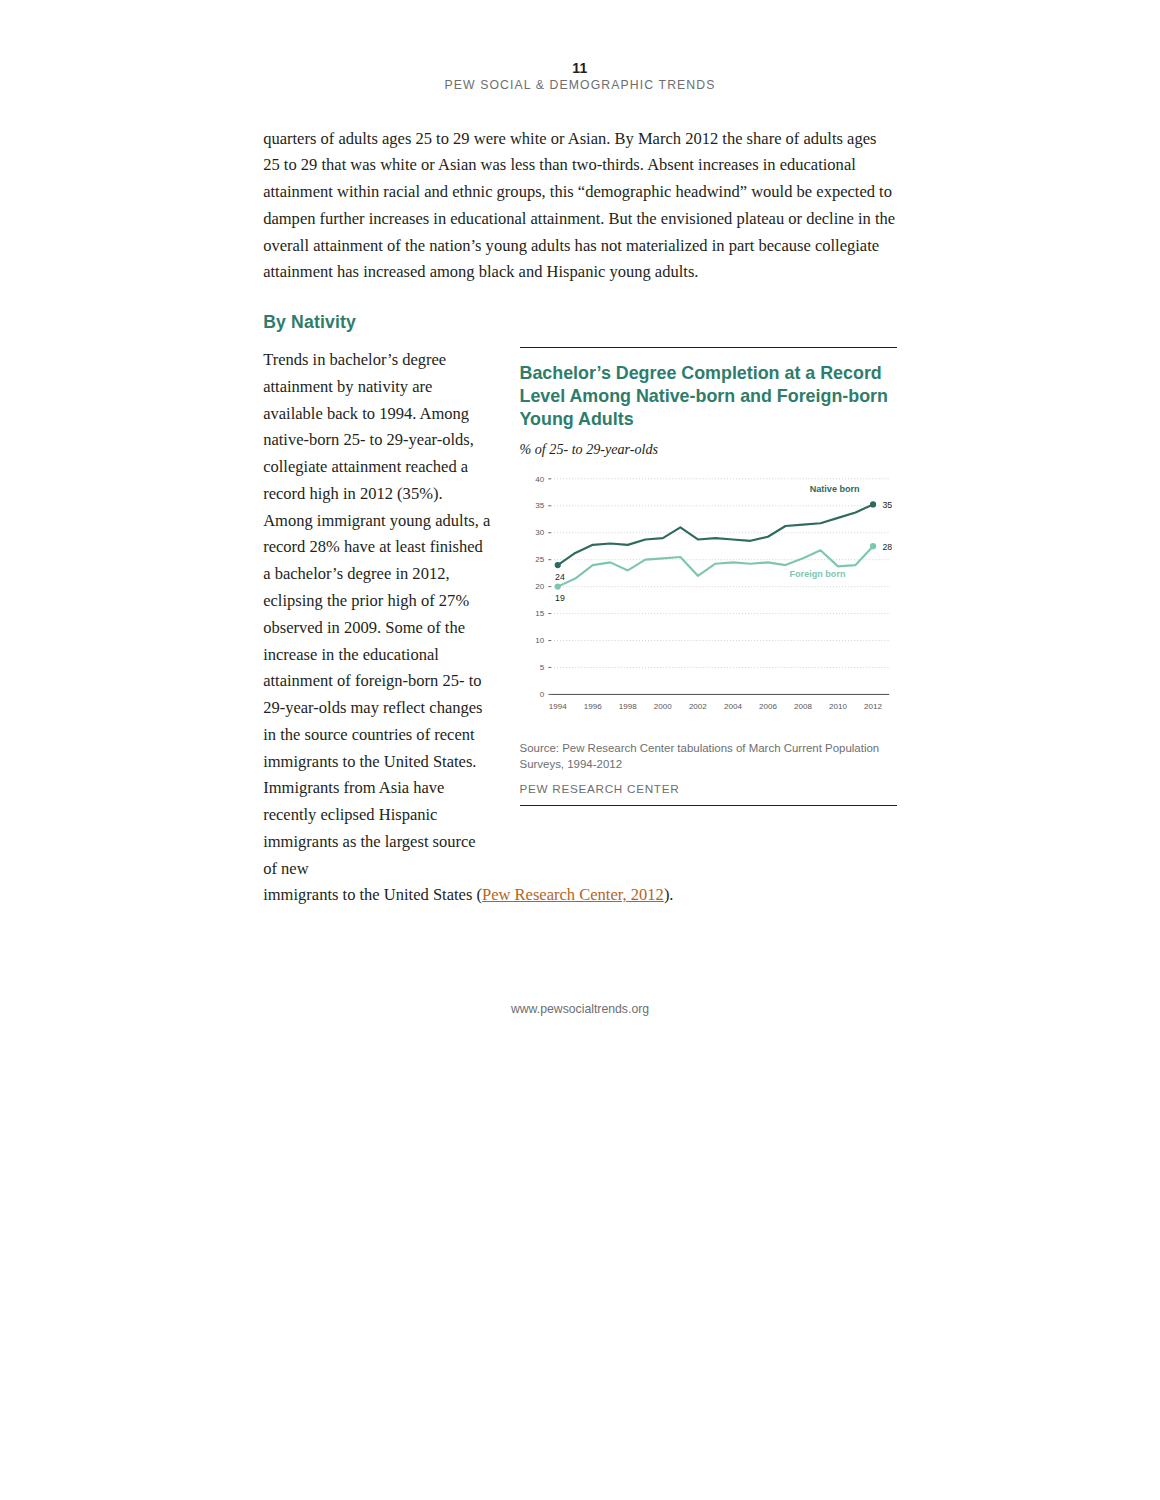11
Pew Social & Demographic Trends
quarters of adults ages 25 to 29 were white or Asian. By March 2012 the share of adults ages 25 to 29 that was white or Asian was less than two-thirds. Absent increases in educational attainment within racial and ethnic groups, this “demographic headwind” would be expected to dampen further increases in educational attainment. But the envisioned plateau or decline in the overall attainment of the nation’s young adults has not materialized in part because collegiate attainment has increased among black and Hispanic young adults.
By Nativity
Trends in bachelor’s degree attainment by nativity are available back to 1994. Among native-born 25- to 29-year-olds, collegiate attainment reached a record high in 2012 (35%). Among immigrant young adults, a record 28% have at least finished a bachelor’s degree in 2012, eclipsing the prior high of 27% observed in 2009. Some of the increase in the educational attainment of foreign-born 25- to 29-year-olds may reflect changes in the source countries of recent immigrants to the United States. Immigrants from Asia have recently eclipsed Hispanic immigrants as the largest source of new
Bachelor’s Degree Completion at a Record Level Among Native-born and Foreign-born Young Adults
% of 25- to 29-year-olds
40 35 30 25 20 15 10 5 0 24 19 35 28 Native born Foreign born 1994 1996 1998 2000 2002 2004 2006 2008 2010 2012
Source: Pew Research Center tabulations of March Current Population Surveys, 1994-2012
PEW RESEARCH CENTER
immigrants to the United States (Pew Research Center, 2012).
www.pewsocialtrends.org